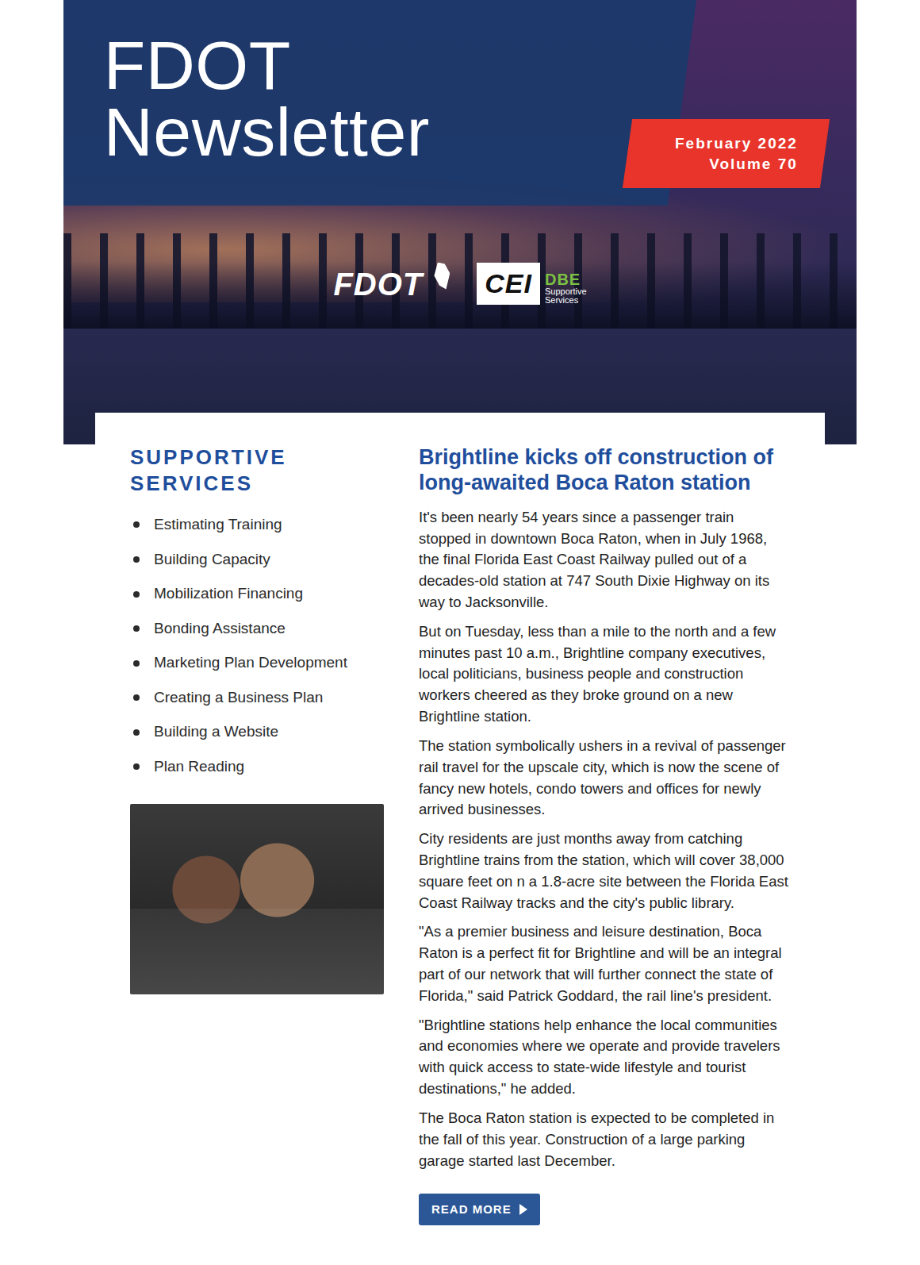FDOT Newsletter
February 2022
Volume 70
FDOT
CEI DBESupportive
Services
SUPPORTIVE SERVICES
Estimating Training
Building Capacity
Mobilization Financing
Bonding Assistance
Marketing Plan Development
Creating a Business Plan
Building a Website
Plan Reading
Brightline kicks off construction of long-awaited Boca Raton station
It's been nearly 54 years since a passenger train stopped in downtown Boca Raton, when in July 1968, the final Florida East Coast Railway pulled out of a decades-old station at 747 South Dixie Highway on its way to Jacksonville.
But on Tuesday, less than a mile to the north and a few minutes past 10 a.m., Brightline company executives, local politicians, business people and construction workers cheered as they broke ground on a new Brightline station.
The station symbolically ushers in a revival of passenger rail travel for the upscale city, which is now the scene of fancy new hotels, condo towers and offices for newly arrived businesses.
City residents are just months away from catching Brightline trains from the station, which will cover 38,000 square feet on n a 1.8-acre site between the Florida East Coast Railway tracks and the city's public library.
"As a premier business and leisure destination, Boca Raton is a perfect fit for Brightline and will be an integral part of our network that will further connect the state of Florida," said Patrick Goddard, the rail line's president.
"Brightline stations help enhance the local communities and economies where we operate and provide travelers with quick access to state-wide lifestyle and tourist destinations," he added.
The Boca Raton station is expected to be completed in the fall of this year. Construction of a large parking garage started last December.
READ MORE